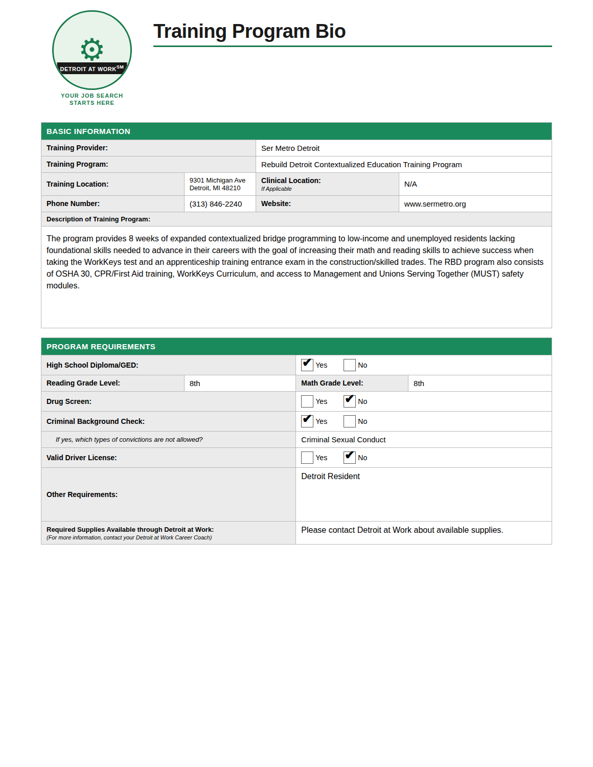⚙
DETROIT AT WORKSM
YOUR JOB SEARCH
STARTS HERE
Training Program Bio
| BASIC INFORMATION |
| Training Provider: | Ser Metro Detroit |
| Training Program: | Rebuild Detroit Contextualized Education Training Program |
| Training Location: | 9301 Michigan Ave Detroit, MI 48210 | Clinical Location: If Applicable | N/A |
| Phone Number: | (313) 846-2240 | Website: | www.sermetro.org |
| Description of Training Program: |
| The program provides 8 weeks of expanded contextualized bridge programming to low-income and unemployed residents lacking foundational skills needed to advance in their careers with the goal of increasing their math and reading skills to achieve success when taking the WorkKeys test and an apprenticeship training entrance exam in the construction/skilled trades. The RBD program also consists of OSHA 30, CPR/First Aid training, WorkKeys Curriculum, and access to Management and Unions Serving Together (MUST) safety modules. |
| PROGRAM REQUIREMENTS |
| High School Diploma/GED: | Yes No |
| Reading Grade Level: | 8th | Math Grade Level: | 8th |
| Drug Screen: | Yes No |
| Criminal Background Check: | Yes No |
| If yes, which types of convictions are not allowed? | Criminal Sexual Conduct |
| Valid Driver License: | Yes No |
| Other Requirements: | Detroit Resident |
| Required Supplies Available through Detroit at Work: (For more information, contact your Detroit at Work Career Coach) | Please contact Detroit at Work about available supplies. |